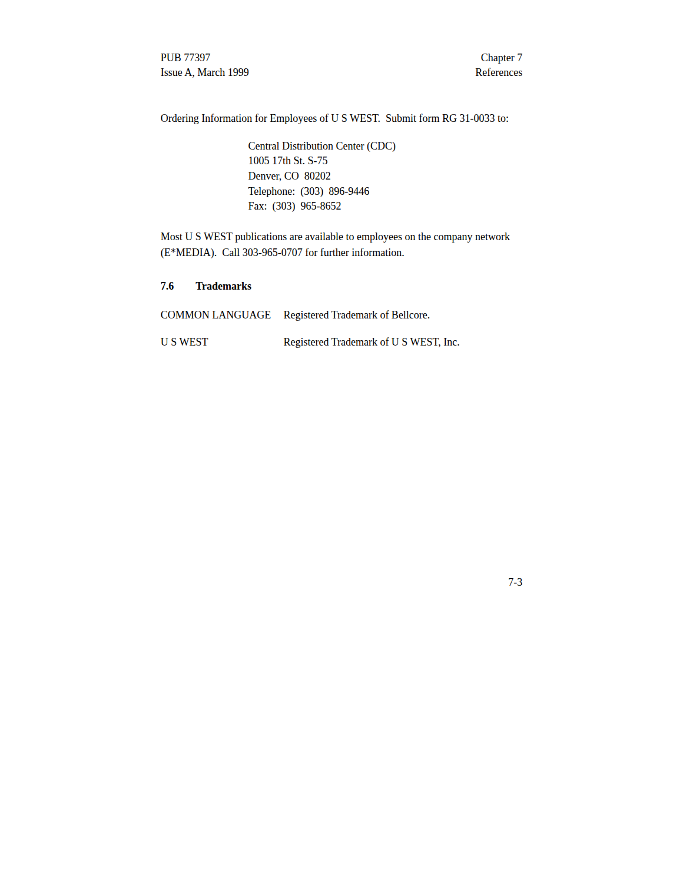| PUB 77397 | Chapter 7 |
| Issue A, March 1999 | References |
Ordering Information for Employees of U S WEST. Submit form RG 31-0033 to:
Central Distribution Center (CDC)
1005 17th St. S-75
Denver, CO 80202
Telephone: (303) 896-9446
Fax: (303) 965-8652
Most U S WEST publications are available to employees on the company network (E*MEDIA). Call 303-965-0707 for further information.
7.6 Trademarks
| COMMON LANGUAGE | Registered Trademark of Bellcore. |
| U S WEST | Registered Trademark of U S WEST, Inc. |
7-3